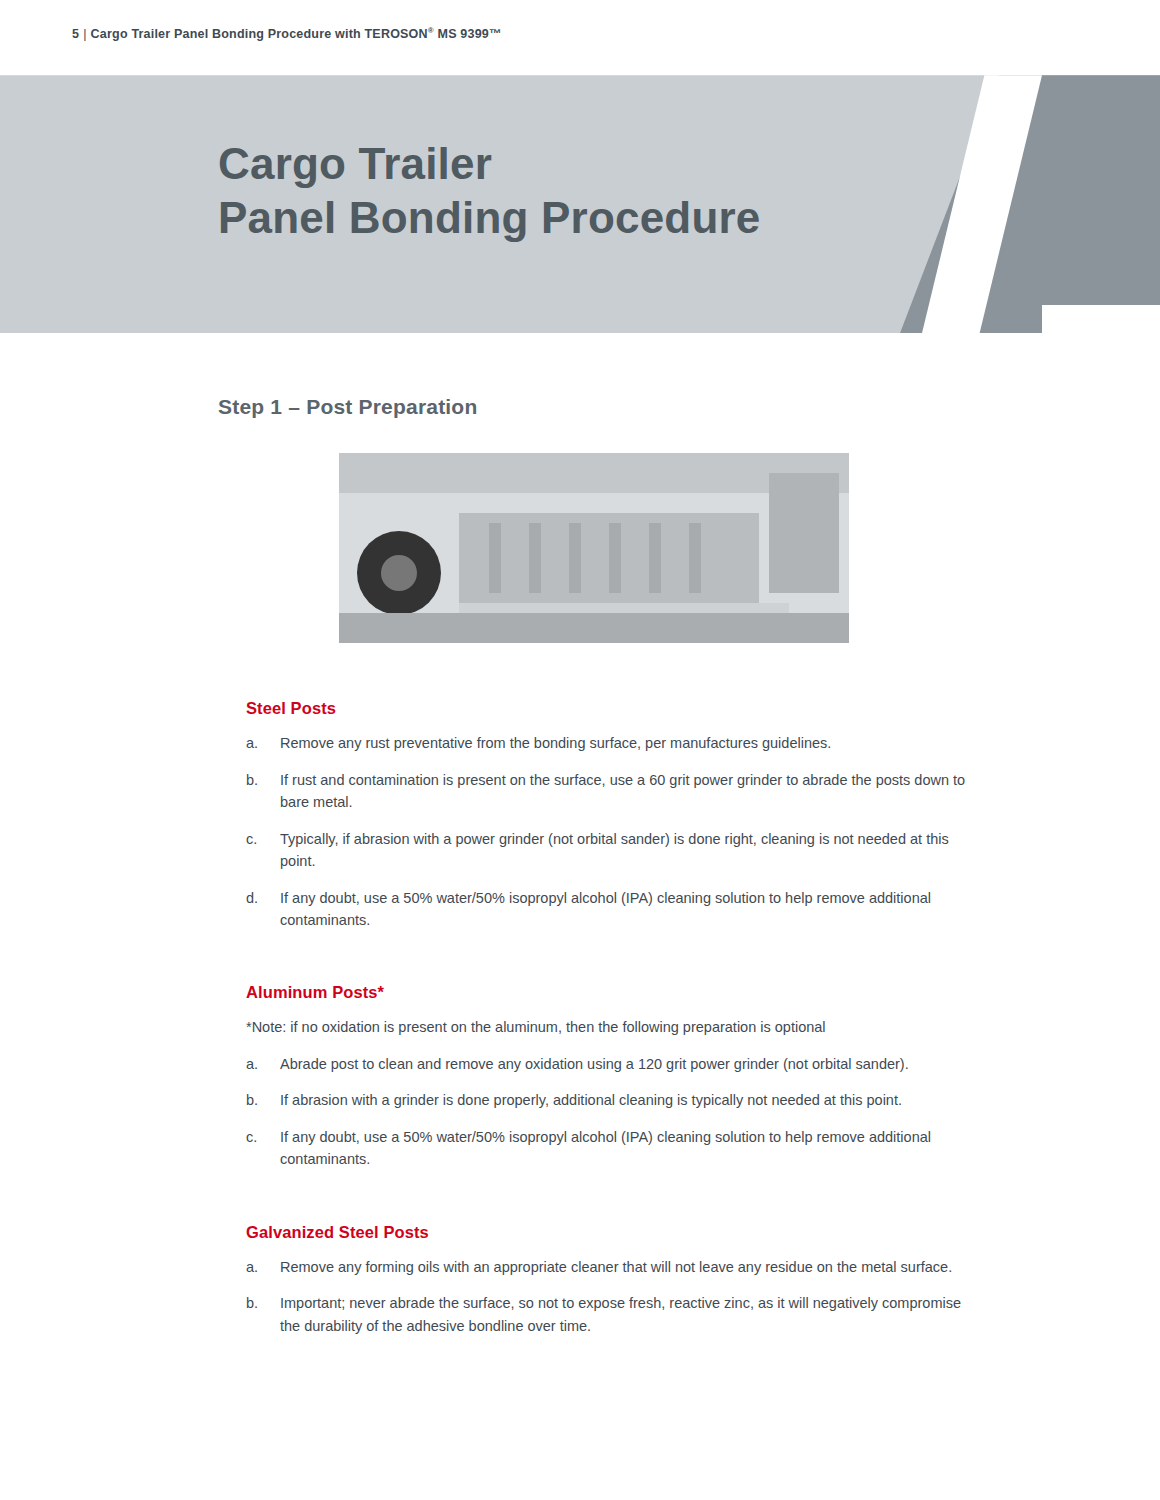5|Cargo Trailer Panel Bonding Procedure with TEROSON® MS 9399™
Cargo Trailer
Panel Bonding Procedure
Step 1 – Post Preparation
Steel Posts
Remove any rust preventative from the bonding surface, per manufactures guidelines.
If rust and contamination is present on the surface, use a 60 grit power grinder to abrade the posts down to bare metal.
Typically, if abrasion with a power grinder (not orbital sander) is done right, cleaning is not needed at this point.
If any doubt, use a 50% water/50% isopropyl alcohol (IPA) cleaning solution to help remove additional contaminants.
Aluminum Posts*
*Note: if no oxidation is present on the aluminum, then the following preparation is optional
Abrade post to clean and remove any oxidation using a 120 grit power grinder (not orbital sander).
If abrasion with a grinder is done properly, additional cleaning is typically not needed at this point.
If any doubt, use a 50% water/50% isopropyl alcohol (IPA) cleaning solution to help remove additional contaminants.
Galvanized Steel Posts
Remove any forming oils with an appropriate cleaner that will not leave any residue on the metal surface.
Important; never abrade the surface, so not to expose fresh, reactive zinc, as it will negatively compromise the durability of the adhesive bondline over time.